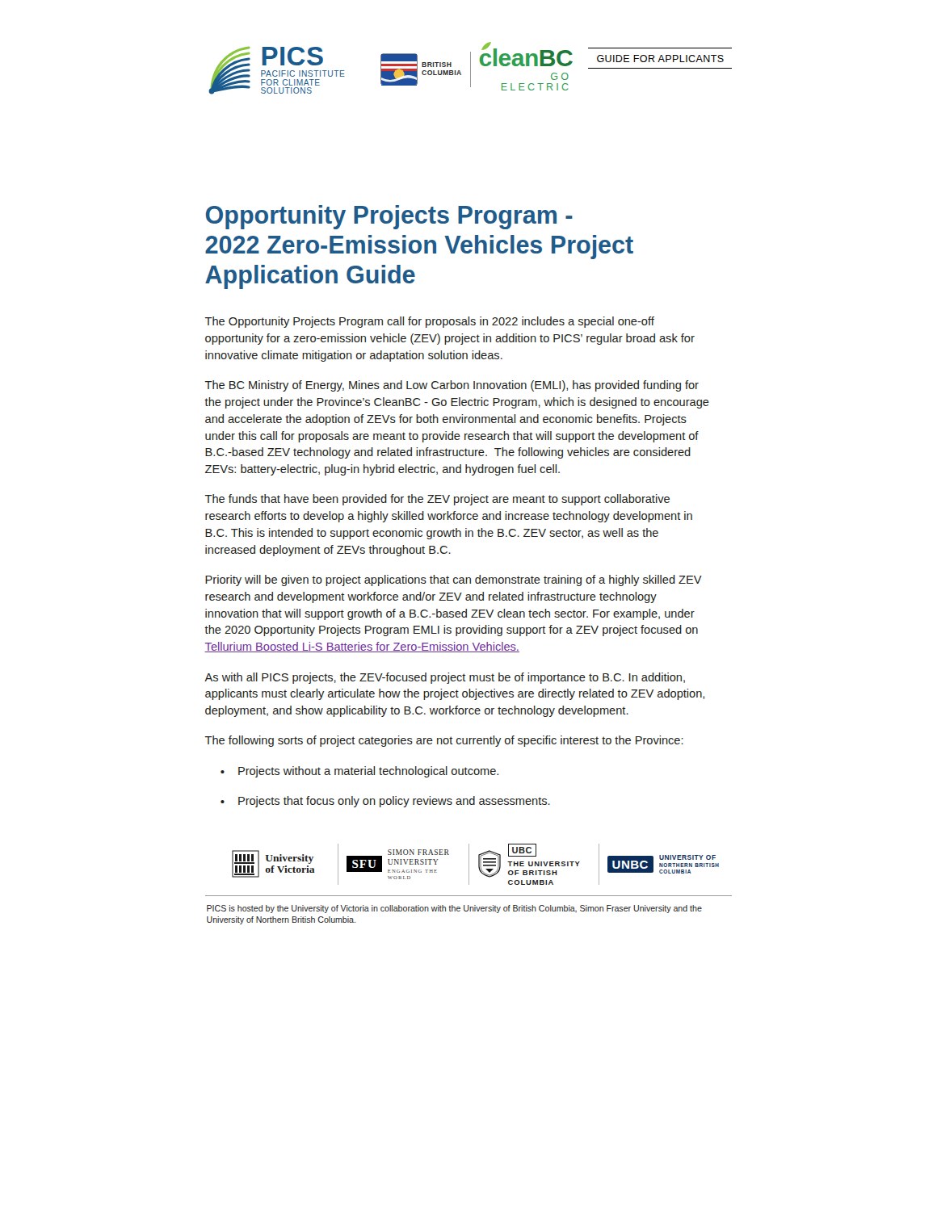PICS PACIFIC INSTITUTE FOR CLIMATE SOLUTIONS
BRITISH
COLUMBIA
cleanBC GO ELECTRIC
GUIDE FOR APPLICANTS
Opportunity Projects Program -
2022 Zero-Emission Vehicles Project
Application Guide
The Opportunity Projects Program call for proposals in 2022 includes a special one-off opportunity for a zero-emission vehicle (ZEV) project in addition to PICS’ regular broad ask for innovative climate mitigation or adaptation solution ideas.
The BC Ministry of Energy, Mines and Low Carbon Innovation (EMLI), has provided funding for the project under the Province’s CleanBC - Go Electric Program, which is designed to encourage and accelerate the adoption of ZEVs for both environmental and economic benefits. Projects under this call for proposals are meant to provide research that will support the development of B.C.-based ZEV technology and related infrastructure. The following vehicles are considered ZEVs: battery-electric, plug-in hybrid electric, and hydrogen fuel cell.
The funds that have been provided for the ZEV project are meant to support collaborative research efforts to develop a highly skilled workforce and increase technology development in B.C. This is intended to support economic growth in the B.C. ZEV sector, as well as the increased deployment of ZEVs throughout B.C.
Priority will be given to project applications that can demonstrate training of a highly skilled ZEV research and development workforce and/or ZEV and related infrastructure technology innovation that will support growth of a B.C.-based ZEV clean tech sector. For example, under the 2020 Opportunity Projects Program EMLI is providing support for a ZEV project focused on Tellurium Boosted Li-S Batteries for Zero-Emission Vehicles.
As with all PICS projects, the ZEV-focused project must be of importance to B.C. In addition, applicants must clearly articulate how the project objectives are directly related to ZEV adoption, deployment, and show applicability to B.C. workforce or technology development.
The following sorts of project categories are not currently of specific interest to the Province:
Projects without a material technological outcome.
Projects that focus only on policy reviews and assessments.
University of Victoria
SFU
SIMON FRASER UNIVERSITY ENGAGING THE WORLD
UBC
THE UNIVERSITY OF BRITISH COLUMBIA
UNBC
UNIVERSITY OF NORTHERN BRITISH COLUMBIA
PICS is hosted by the University of Victoria in collaboration with the University of British Columbia, Simon Fraser University and the University of Northern British Columbia.